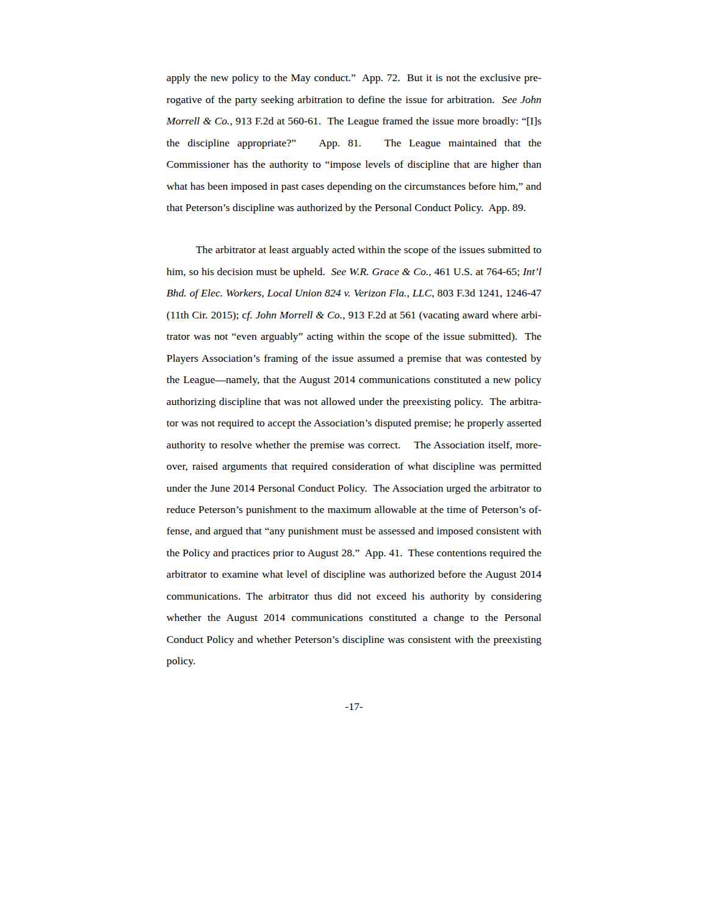apply the new policy to the May conduct.” App. 72. But it is not the exclusive prerogative of the party seeking arbitration to define the issue for arbitration. See John Morrell & Co., 913 F.2d at 560-61. The League framed the issue more broadly: “[I]s the discipline appropriate?” App. 81. The League maintained that the Commissioner has the authority to “impose levels of discipline that are higher than what has been imposed in past cases depending on the circumstances before him,” and that Peterson’s discipline was authorized by the Personal Conduct Policy. App. 89.
The arbitrator at least arguably acted within the scope of the issues submitted to him, so his decision must be upheld. See W.R. Grace & Co., 461 U.S. at 764-65; Int’l Bhd. of Elec. Workers, Local Union 824 v. Verizon Fla., LLC, 803 F.3d 1241, 1246-47 (11th Cir. 2015); cf. John Morrell & Co., 913 F.2d at 561 (vacating award where arbitrator was not “even arguably” acting within the scope of the issue submitted). The Players Association’s framing of the issue assumed a premise that was contested by the League—namely, that the August 2014 communications constituted a new policy authorizing discipline that was not allowed under the preexisting policy. The arbitrator was not required to accept the Association’s disputed premise; he properly asserted authority to resolve whether the premise was correct. The Association itself, moreover, raised arguments that required consideration of what discipline was permitted under the June 2014 Personal Conduct Policy. The Association urged the arbitrator to reduce Peterson’s punishment to the maximum allowable at the time of Peterson’s offense, and argued that “any punishment must be assessed and imposed consistent with the Policy and practices prior to August 28.” App. 41. These contentions required the arbitrator to examine what level of discipline was authorized before the August 2014 communications. The arbitrator thus did not exceed his authority by considering whether the August 2014 communications constituted a change to the Personal Conduct Policy and whether Peterson’s discipline was consistent with the preexisting policy.
-17-